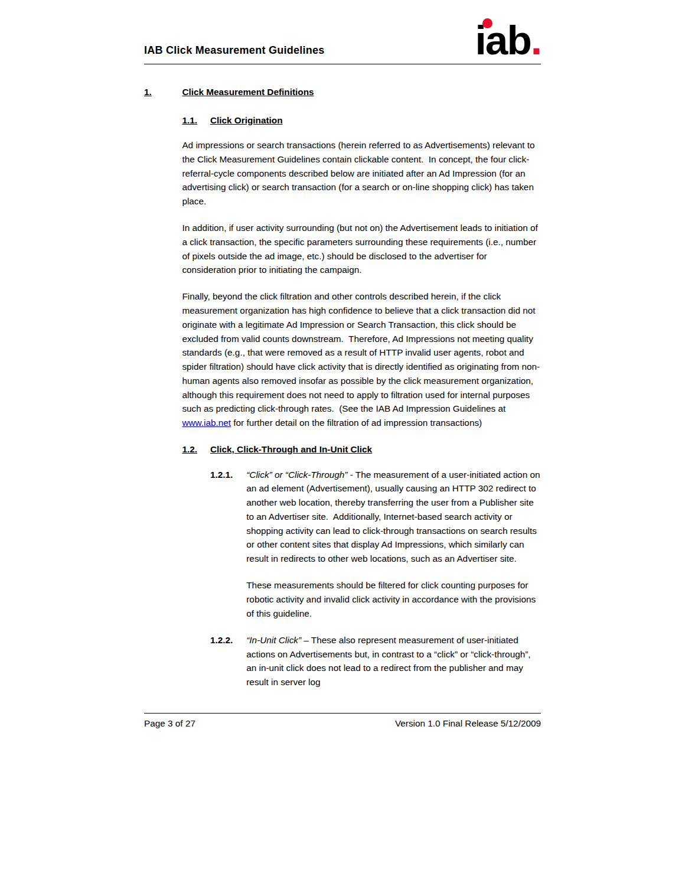IAB Click Measurement Guidelines
iab.
1. Click Measurement Definitions
1.1. Click Origination
Ad impressions or search transactions (herein referred to as Advertisements) relevant to the Click Measurement Guidelines contain clickable content. In concept, the four click-referral-cycle components described below are initiated after an Ad Impression (for an advertising click) or search transaction (for a search or on-line shopping click) has taken place.
In addition, if user activity surrounding (but not on) the Advertisement leads to initiation of a click transaction, the specific parameters surrounding these requirements (i.e., number of pixels outside the ad image, etc.) should be disclosed to the advertiser for consideration prior to initiating the campaign.
Finally, beyond the click filtration and other controls described herein, if the click measurement organization has high confidence to believe that a click transaction did not originate with a legitimate Ad Impression or Search Transaction, this click should be excluded from valid counts downstream. Therefore, Ad Impressions not meeting quality standards (e.g., that were removed as a result of HTTP invalid user agents, robot and spider filtration) should have click activity that is directly identified as originating from non-human agents also removed insofar as possible by the click measurement organization, although this requirement does not need to apply to filtration used for internal purposes such as predicting click-through rates. (See the IAB Ad Impression Guidelines at www.iab.net for further detail on the filtration of ad impression transactions)
1.2. Click, Click-Through and In-Unit Click
1.2.1.
“Click” or “Click-Through” - The measurement of a user-initiated action on an ad element (Advertisement), usually causing an HTTP 302 redirect to another web location, thereby transferring the user from a Publisher site to an Advertiser site. Additionally, Internet-based search activity or shopping activity can lead to click-through transactions on search results or other content sites that display Ad Impressions, which similarly can result in redirects to other web locations, such as an Advertiser site.
These measurements should be filtered for click counting purposes for robotic activity and invalid click activity in accordance with the provisions of this guideline.
1.2.2.
“In-Unit Click” – These also represent measurement of user-initiated actions on Advertisements but, in contrast to a “click” or “click-through”, an in-unit click does not lead to a redirect from the publisher and may result in server log
Page 3 of 27
Version 1.0 Final Release 5/12/2009